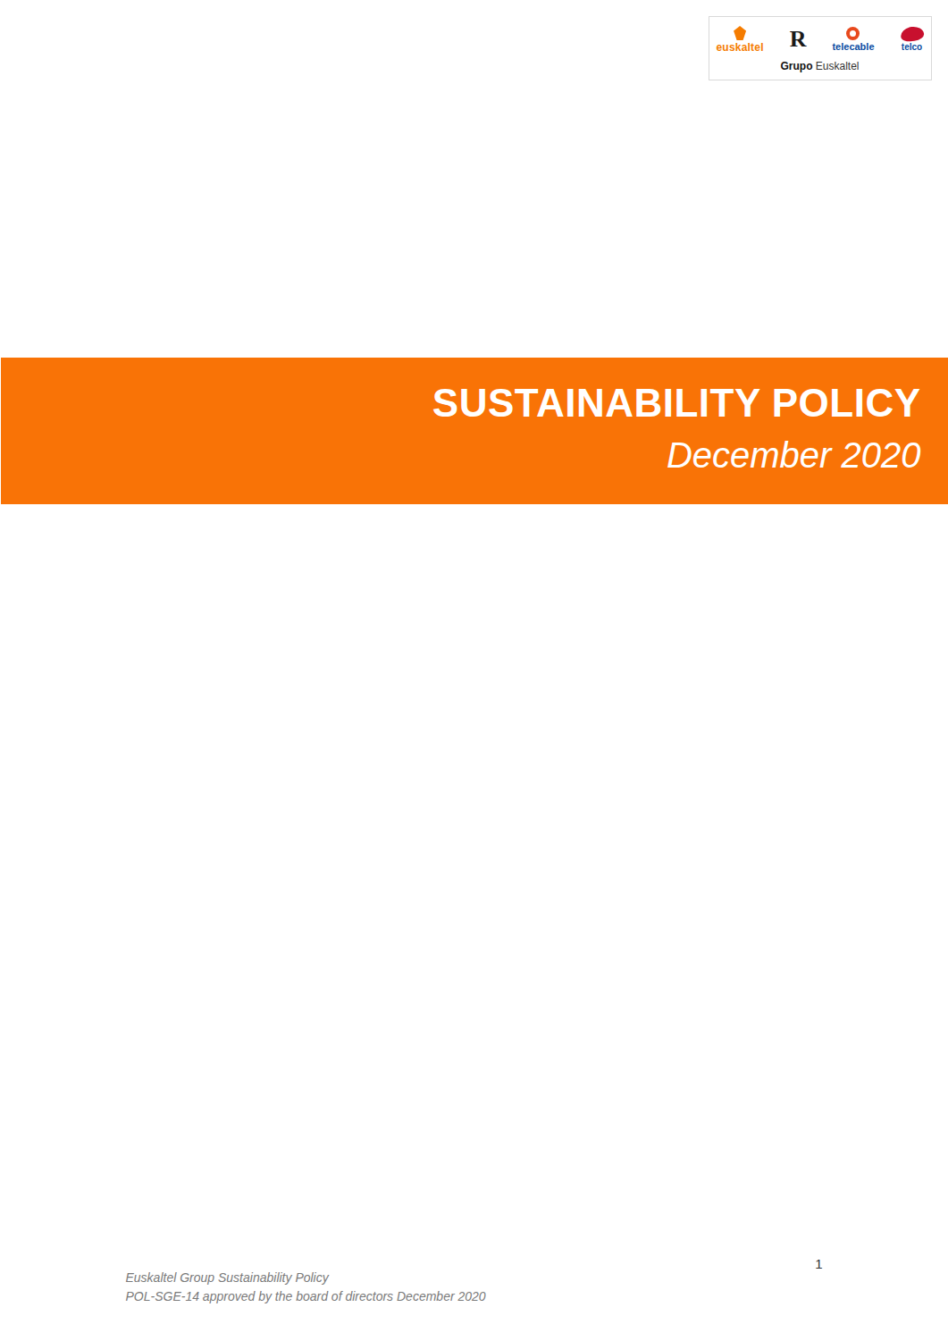euskaltel R telecable telco
Grupo Euskaltel
Sustainability Policy
December 2020
1
Euskaltel Group Sustainability Policy
POL-SGE-14 approved by the board of directors December 2020